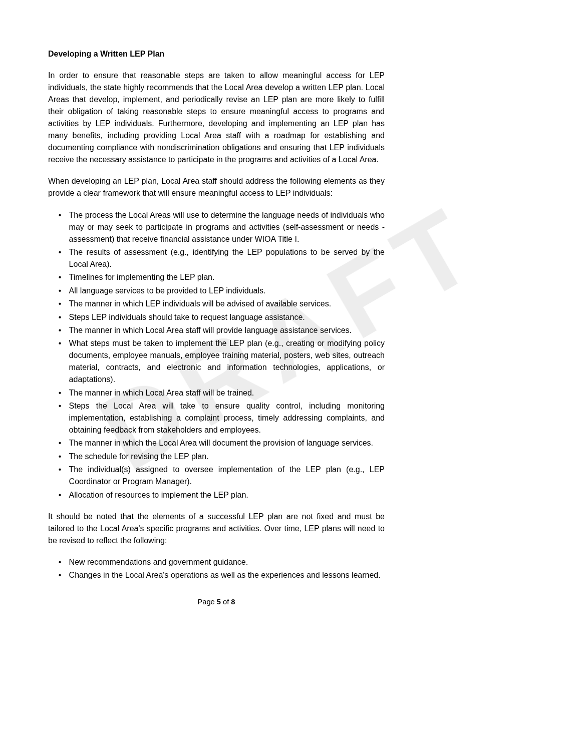DRAFT
Developing a Written LEP Plan
In order to ensure that reasonable steps are taken to allow meaningful access for LEP individuals, the state highly recommends that the Local Area develop a written LEP plan. Local Areas that develop, implement, and periodically revise an LEP plan are more likely to fulfill their obligation of taking reasonable steps to ensure meaningful access to programs and activities by LEP individuals. Furthermore, developing and implementing an LEP plan has many benefits, including providing Local Area staff with a roadmap for establishing and documenting compliance with nondiscrimination obligations and ensuring that LEP individuals receive the necessary assistance to participate in the programs and activities of a Local Area.
When developing an LEP plan, Local Area staff should address the following elements as they provide a clear framework that will ensure meaningful access to LEP individuals:
The process the Local Areas will use to determine the language needs of individuals who may or may seek to participate in programs and activities (self-assessment or needs -assessment) that receive financial assistance under WIOA Title I.
The results of assessment (e.g., identifying the LEP populations to be served by the Local Area).
Timelines for implementing the LEP plan.
All language services to be provided to LEP individuals.
The manner in which LEP individuals will be advised of available services.
Steps LEP individuals should take to request language assistance.
The manner in which Local Area staff will provide language assistance services.
What steps must be taken to implement the LEP plan (e.g., creating or modifying policy documents, employee manuals, employee training material, posters, web sites, outreach material, contracts, and electronic and information technologies, applications, or adaptations).
The manner in which Local Area staff will be trained.
Steps the Local Area will take to ensure quality control, including monitoring implementation, establishing a complaint process, timely addressing complaints, and obtaining feedback from stakeholders and employees.
The manner in which the Local Area will document the provision of language services.
The schedule for revising the LEP plan.
The individual(s) assigned to oversee implementation of the LEP plan (e.g., LEP Coordinator or Program Manager).
Allocation of resources to implement the LEP plan.
It should be noted that the elements of a successful LEP plan are not fixed and must be tailored to the Local Area's specific programs and activities. Over time, LEP plans will need to be revised to reflect the following:
New recommendations and government guidance.
Changes in the Local Area's operations as well as the experiences and lessons learned.
Page 5 of 8